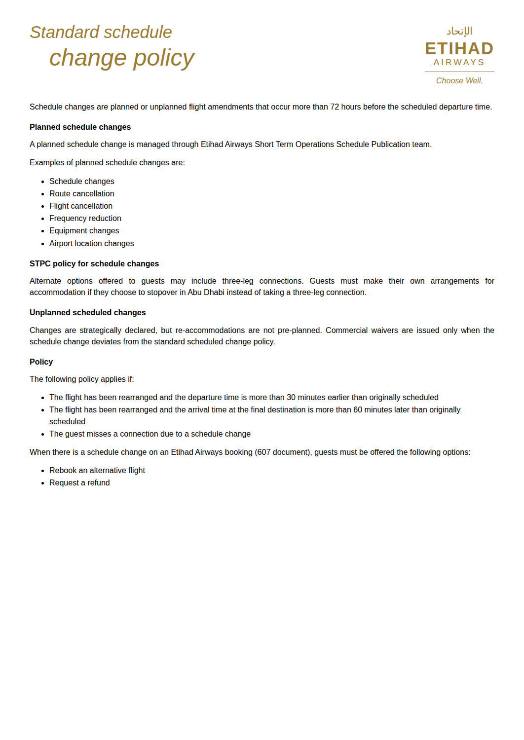Standard schedule
change policy
الإتحاد
ETIHAD
AIRWAYS
Choose Well.
Schedule changes are planned or unplanned flight amendments that occur more than 72 hours before the scheduled departure time.
Planned schedule changes
A planned schedule change is managed through Etihad Airways Short Term Operations Schedule Publication team.
Examples of planned schedule changes are:
Schedule changes
Route cancellation
Flight cancellation
Frequency reduction
Equipment changes
Airport location changes
STPC policy for schedule changes
Alternate options offered to guests may include three-leg connections. Guests must make their own arrangements for accommodation if they choose to stopover in Abu Dhabi instead of taking a three-leg connection.
Unplanned scheduled changes
Changes are strategically declared, but re-accommodations are not pre-planned. Commercial waivers are issued only when the schedule change deviates from the standard scheduled change policy.
Policy
The following policy applies if:
The flight has been rearranged and the departure time is more than 30 minutes earlier than originally scheduled
The flight has been rearranged and the arrival time at the final destination is more than 60 minutes later than originally scheduled
The guest misses a connection due to a schedule change
When there is a schedule change on an Etihad Airways booking (607 document), guests must be offered the following options:
Rebook an alternative flight
Request a refund